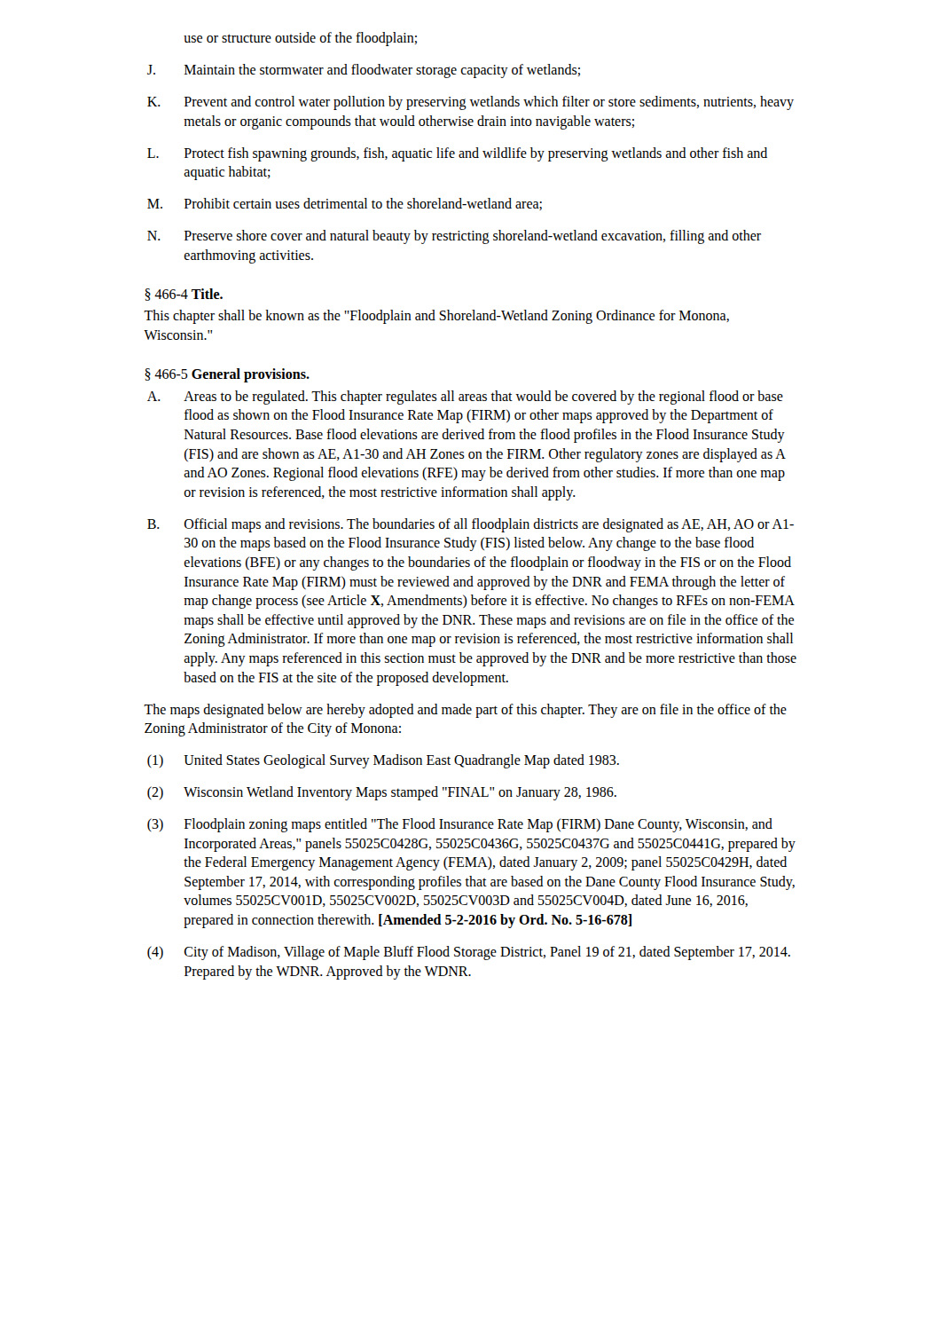use or structure outside of the floodplain;
J.
Maintain the stormwater and floodwater storage capacity of wetlands;
K.
Prevent and control water pollution by preserving wetlands which filter or store sediments, nutrients, heavy metals or organic compounds that would otherwise drain into navigable waters;
L.
Protect fish spawning grounds, fish, aquatic life and wildlife by preserving wetlands and other fish and aquatic habitat;
M.
Prohibit certain uses detrimental to the shoreland-wetland area;
N.
Preserve shore cover and natural beauty by restricting shoreland-wetland excavation, filling and other earthmoving activities.
§ 466-4 Title.
This chapter shall be known as the "Floodplain and Shoreland-Wetland Zoning Ordinance for Monona, Wisconsin."
§ 466-5 General provisions.
A.
Areas to be regulated. This chapter regulates all areas that would be covered by the regional flood or base flood as shown on the Flood Insurance Rate Map (FIRM) or other maps approved by the Department of Natural Resources. Base flood elevations are derived from the flood profiles in the Flood Insurance Study (FIS) and are shown as AE, A1-30 and AH Zones on the FIRM. Other regulatory zones are displayed as A and AO Zones. Regional flood elevations (RFE) may be derived from other studies. If more than one map or revision is referenced, the most restrictive information shall apply.
B.
Official maps and revisions. The boundaries of all floodplain districts are designated as AE, AH, AO or A1-30 on the maps based on the Flood Insurance Study (FIS) listed below. Any change to the base flood elevations (BFE) or any changes to the boundaries of the floodplain or floodway in the FIS or on the Flood Insurance Rate Map (FIRM) must be reviewed and approved by the DNR and FEMA through the letter of map change process (see Article X, Amendments) before it is effective. No changes to RFEs on non-FEMA maps shall be effective until approved by the DNR. These maps and revisions are on file in the office of the Zoning Administrator. If more than one map or revision is referenced, the most restrictive information shall apply. Any maps referenced in this section must be approved by the DNR and be more restrictive than those based on the FIS at the site of the proposed development.
The maps designated below are hereby adopted and made part of this chapter. They are on file in the office of the Zoning Administrator of the City of Monona:
(1)
United States Geological Survey Madison East Quadrangle Map dated 1983.
(2)
Wisconsin Wetland Inventory Maps stamped "FINAL" on January 28, 1986.
(3)
Floodplain zoning maps entitled "The Flood Insurance Rate Map (FIRM) Dane County, Wisconsin, and Incorporated Areas," panels 55025C0428G, 55025C0436G, 55025C0437G and 55025C0441G, prepared by the Federal Emergency Management Agency (FEMA), dated January 2, 2009; panel 55025C0429H, dated September 17, 2014, with corresponding profiles that are based on the Dane County Flood Insurance Study, volumes 55025CV001D, 55025CV002D, 55025CV003D and 55025CV004D, dated June 16, 2016, prepared in connection therewith. [Amended 5-2-2016 by Ord. No. 5-16-678]
(4)
City of Madison, Village of Maple Bluff Flood Storage District, Panel 19 of 21, dated September 17, 2014. Prepared by the WDNR. Approved by the WDNR.